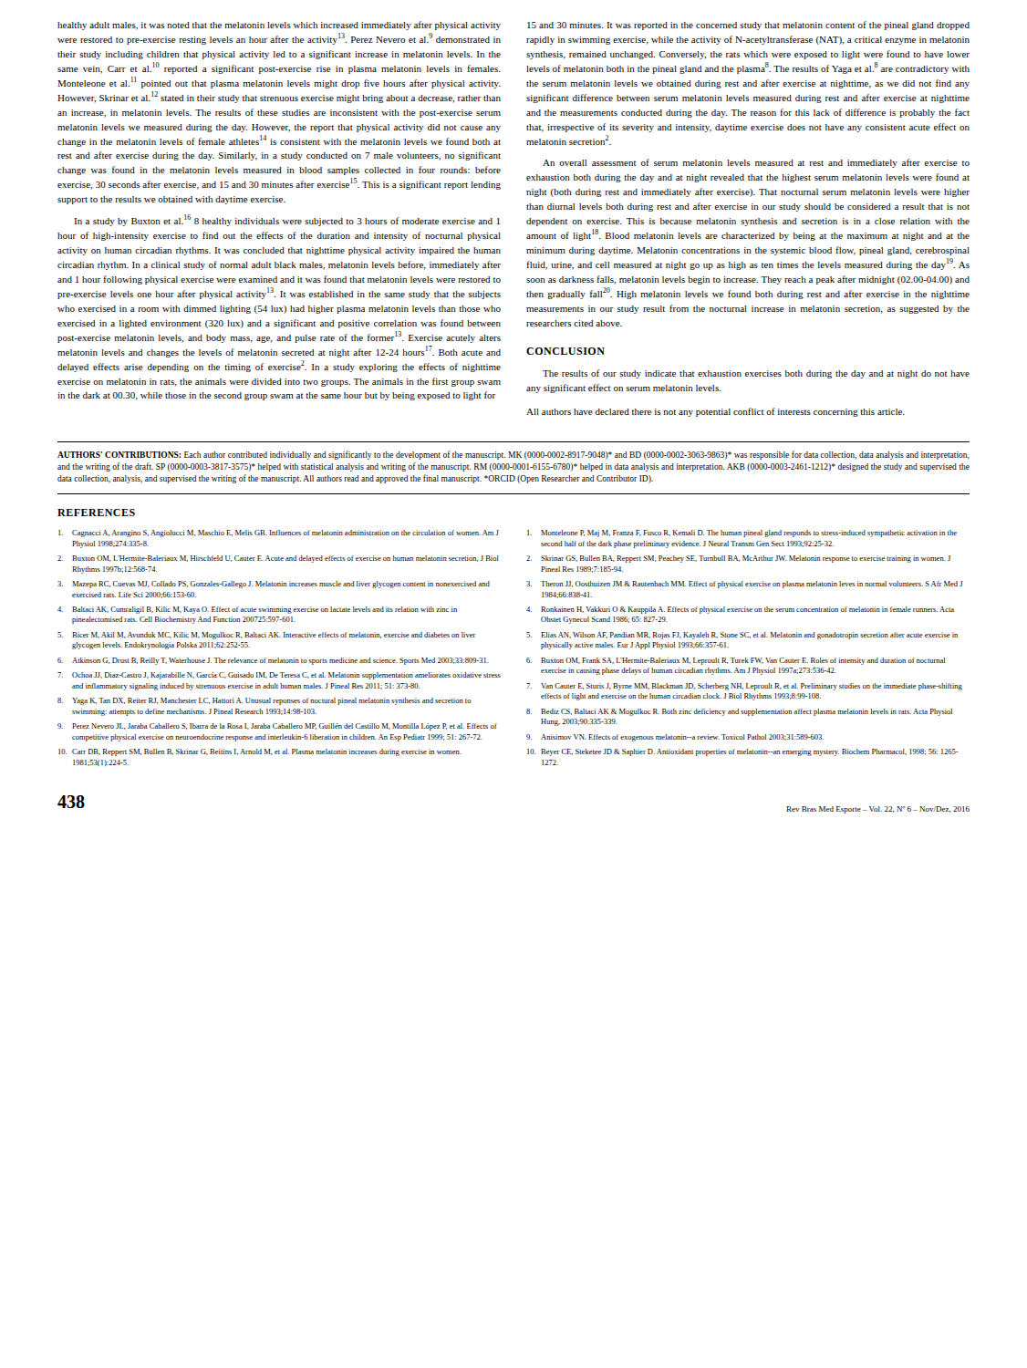healthy adult males, it was noted that the melatonin levels which increased immediately after physical activity were restored to pre-exercise resting levels an hour after the activity13. Perez Nevero et al.9 demonstrated in their study including children that physical activity led to a significant increase in melatonin levels. In the same vein, Carr et al.10 reported a significant post-exercise rise in plasma melatonin levels in females. Monteleone et al.11 pointed out that plasma melatonin levels might drop five hours after physical activity. However, Skrinar et al.12 stated in their study that strenuous exercise might bring about a decrease, rather than an increase, in melatonin levels. The results of these studies are inconsistent with the post-exercise serum melatonin levels we measured during the day. However, the report that physical activity did not cause any change in the melatonin levels of female athletes14 is consistent with the melatonin levels we found both at rest and after exercise during the day. Similarly, in a study conducted on 7 male volunteers, no significant change was found in the melatonin levels measured in blood samples collected in four rounds: before exercise, 30 seconds after exercise, and 15 and 30 minutes after exercise15. This is a significant report lending support to the results we obtained with daytime exercise.
In a study by Buxton et al.16 8 healthy individuals were subjected to 3 hours of moderate exercise and 1 hour of high-intensity exercise to find out the effects of the duration and intensity of nocturnal physical activity on human circadian rhythms. It was concluded that nighttime physical activity impaired the human circadian rhythm. In a clinical study of normal adult black males, melatonin levels before, immediately after and 1 hour following physical exercise were examined and it was found that melatonin levels were restored to pre-exercise levels one hour after physical activity13. It was established in the same study that the subjects who exercised in a room with dimmed lighting (54 lux) had higher plasma melatonin levels than those who exercised in a lighted environment (320 lux) and a significant and positive correlation was found between post-exercise melatonin levels, and body mass, age, and pulse rate of the former13. Exercise acutely alters melatonin levels and changes the levels of melatonin secreted at night after 12-24 hours17. Both acute and delayed effects arise depending on the timing of exercise2. In a study exploring the effects of nighttime exercise on melatonin in rats, the animals were divided into two groups. The animals in the first group swam in the dark at 00.30, while those in the second group swam at the same hour but by being exposed to light for
15 and 30 minutes. It was reported in the concerned study that melatonin content of the pineal gland dropped rapidly in swimming exercise, while the activity of N-acetyltransferase (NAT), a critical enzyme in melatonin synthesis, remained unchanged. Conversely, the rats which were exposed to light were found to have lower levels of melatonin both in the pineal gland and the plasma8. The results of Yaga et al.8 are contradictory with the serum melatonin levels we obtained during rest and after exercise at nighttime, as we did not find any significant difference between serum melatonin levels measured during rest and after exercise at nighttime and the measurements conducted during the day. The reason for this lack of difference is probably the fact that, irrespective of its severity and intensity, daytime exercise does not have any consistent acute effect on melatonin secretion2.
An overall assessment of serum melatonin levels measured at rest and immediately after exercise to exhaustion both during the day and at night revealed that the highest serum melatonin levels were found at night (both during rest and immediately after exercise). That nocturnal serum melatonin levels were higher than diurnal levels both during rest and after exercise in our study should be considered a result that is not dependent on exercise. This is because melatonin synthesis and secretion is in a close relation with the amount of light18. Blood melatonin levels are characterized by being at the maximum at night and at the minimum during daytime. Melatonin concentrations in the systemic blood flow, pineal gland, cerebrospinal fluid, urine, and cell measured at night go up as high as ten times the levels measured during the day19. As soon as darkness falls, melatonin levels begin to increase. They reach a peak after midnight (02.00-04.00) and then gradually fall20. High melatonin levels we found both during rest and after exercise in the nighttime measurements in our study result from the nocturnal increase in melatonin secretion, as suggested by the researchers cited above.
CONCLUSION
The results of our study indicate that exhaustion exercises both during the day and at night do not have any significant effect on serum melatonin levels.
All authors have declared there is not any potential conflict of interests concerning this article.
AUTHORS' CONTRIBUTIONS: Each author contributed individually and significantly to the development of the manuscript. MK (0000-0002-8917-9048)* and BD (0000-0002-3063-9863)* was responsible for data collection, data analysis and interpretation, and the writing of the draft. SP (0000-0003-3817-3575)* helped with statistical analysis and writing of the manuscript. RM (0000-0001-6155-6780)* helped in data analysis and interpretation. AKB (0000-0003-2461-1212)* designed the study and supervised the data collection, analysis, and supervised the writing of the manuscript. All authors read and approved the final manuscript. *ORCID (Open Researcher and Contributor ID).
REFERENCES
Cagnacci A, Arangino S, Angiolucci M, Maschio E, Melis GB. Influences of melatonin administration on the circulation of women. Am J Physiol 1998;274:335-8.
Buxton OM, L'Hermite-Baleriaux M, Hirschfeld U, Cauter E. Acute and delayed effects of exercise on human melatonin secretion, J Biol Rhythms 1997b;12:568-74.
Mazepa RC, Cuevas MJ, Collado PS, Gonzales-Gallego J. Melatonin increases muscle and liver glycogen content in nonexercised and exercised rats. Life Sci 2000;66:153-60.
Baltaci AK, Cumraligil B, Kilic M, Kaya O. Effect of acute swimming exercise on lactate levels and its relation with zinc in pinealectomised rats. Cell Biochemistry And Function 200725:597-601.
Bicer M, Akil M, Avunduk MC, Kilic M, Mogulkoc R, Baltaci AK. Interactive effects of melatonin, exercise and diabetes on liver glycogen levels. Endokrynologia Polska 2011;62:252-55.
Atkinson G, Drust B, Reilly T, Waterhouse J. The relevance of melatonin to sports medicine and science. Sports Med 2003;33:809-31.
Ochoa JJ, Diaz-Castro J, Kajarabille N, García C, Guisado IM, De Teresa C, et al. Melatonin supplementation ameliorates oxidative stress and inflammatory signaling induced by strenuous exercise in adult human males. J Pineal Res 2011; 51: 373-80.
Yaga K, Tan DX, Reiter RJ, Manchester LC, Hattori A. Unusual reponses of noctural pineal melatonin synthesis and secretion to swimming: attempts to define mechanisms. J Pineal Research 1993;14:98-103.
Perez Nevero JL, Jaraba Caballero S, Ibarra de la Rosa I, Jaraba Caballero MP, Guillén del Castillo M, Montilla López P, et al. Effects of competitive physical exercise on neuroendocrine response and interleukin-6 liberation in children. An Esp Pediatr 1999; 51: 267-72.
Carr DB, Reppert SM, Bullen B, Skrinar G, Beitins I, Arnold M, et al. Plasma melatonin increases during exercise in women. 1981;53(1):224-5.
Monteleone P, Maj M, Franza F, Fusco R, Kemali D. The human pineal gland responds to stress-induced sympathetic activation in the second half of the dark phase preliminary evidence. J Neural Transm Gen Sect 1993;92:25-32.
Skrinar GS, Bullen BA, Reppert SM, Peachey SE, Turnbull BA, McArthur JW. Melatonin response to exercise training in women. J Pineal Res 1989;7:185-94.
Theron JJ, Oosthuizen JM & Rautenbach MM. Effect of physical exercise on plasma melatonin leves in normal volunteers. S Afr Med J 1984;66:838-41.
Ronkainen H, Vakkuri O & Kauppila A. Effects of physical exercise on the serum concentration of melatonin in female runners. Acta Obstet Gynecol Scand 1986; 65: 827-29.
Elias AN, Wilson AF, Pandian MR, Rojas FJ, Kayaleh R, Stone SC, et al. Melatonin and gonadotropin secretion after acute exercise in physically active males. Eur J Appl Physiol 1993;66:357-61.
Buxton OM, Frank SA, L'Hermite-Baleriaux M, Leproult R, Turek FW, Van Cauter E. Roles of intensity and duration of nocturnal exercise in causing phase delays of human circadian rhythms. Am J Physiol 1997a;273:536-42.
Van Cauter E, Sturis J, Byrne MM, Blackman JD, Scherberg NH, Leproult R, et al. Preliminary studies on the immediate phase-shifting effects of light and exercise on the human circadian clock. J Biol Rhythms 1993;8:99-108.
Bediz CS, Baltaci AK & Mogulkoc R. Both zinc deficiency and supplementation affect plasma melatonin levels in rats. Acta Physiol Hung, 2003;90:335-339.
Anisimov VN. Effects of exogenous melatonin--a review. Toxicol Pathol 2003;31:589-603.
Beyer CE, Steketee JD & Saphier D. Antioxidant properties of melatonin--an emerging mystery. Biochem Pharmacol, 1998; 56: 1265-1272.
438
Rev Bras Med Esporte – Vol. 22, Nº 6 – Nov/Dez, 2016